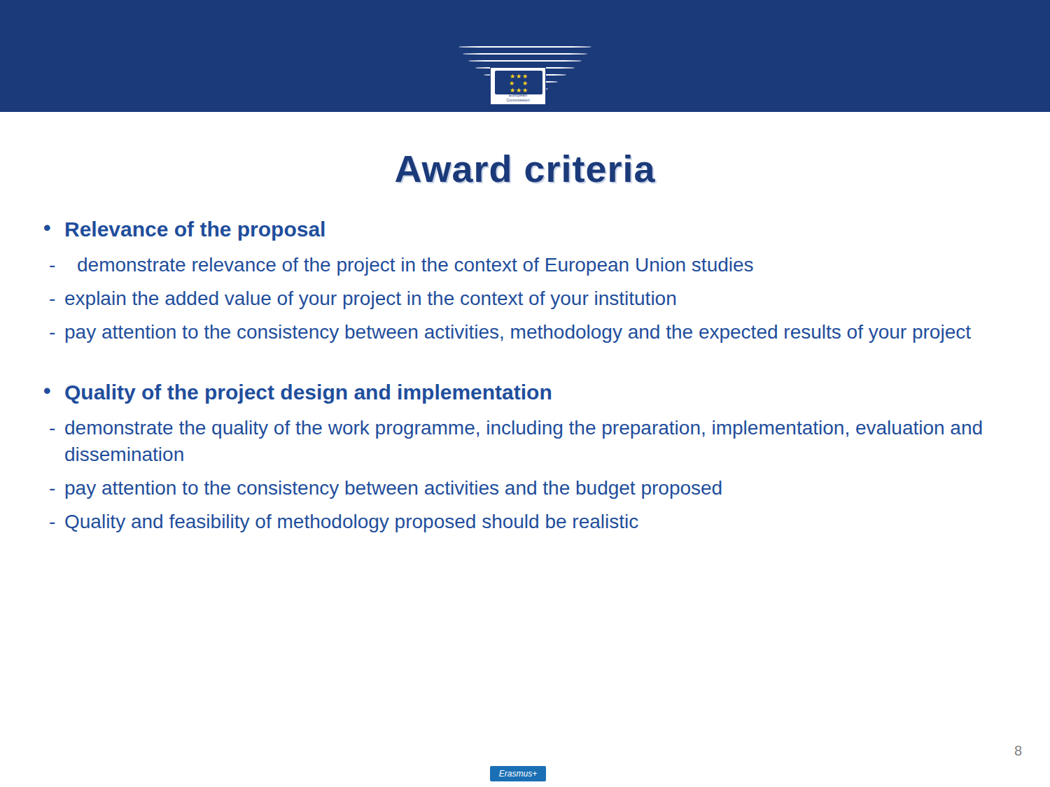★★★
★ ★
★★★
European
Commission
Award criteria
Relevance of the proposal
demonstrate relevance of the project in the context of European Union studies
explain the added value of your project in the context of your institution
pay attention to the consistency between activities, methodology and the expected results of your project
Quality of the project design and implementation
demonstrate the quality of the work programme, including the preparation, implementation, evaluation and dissemination
pay attention to the consistency between activities and the budget proposed
Quality and feasibility of methodology proposed should be realistic
8
Erasmus+